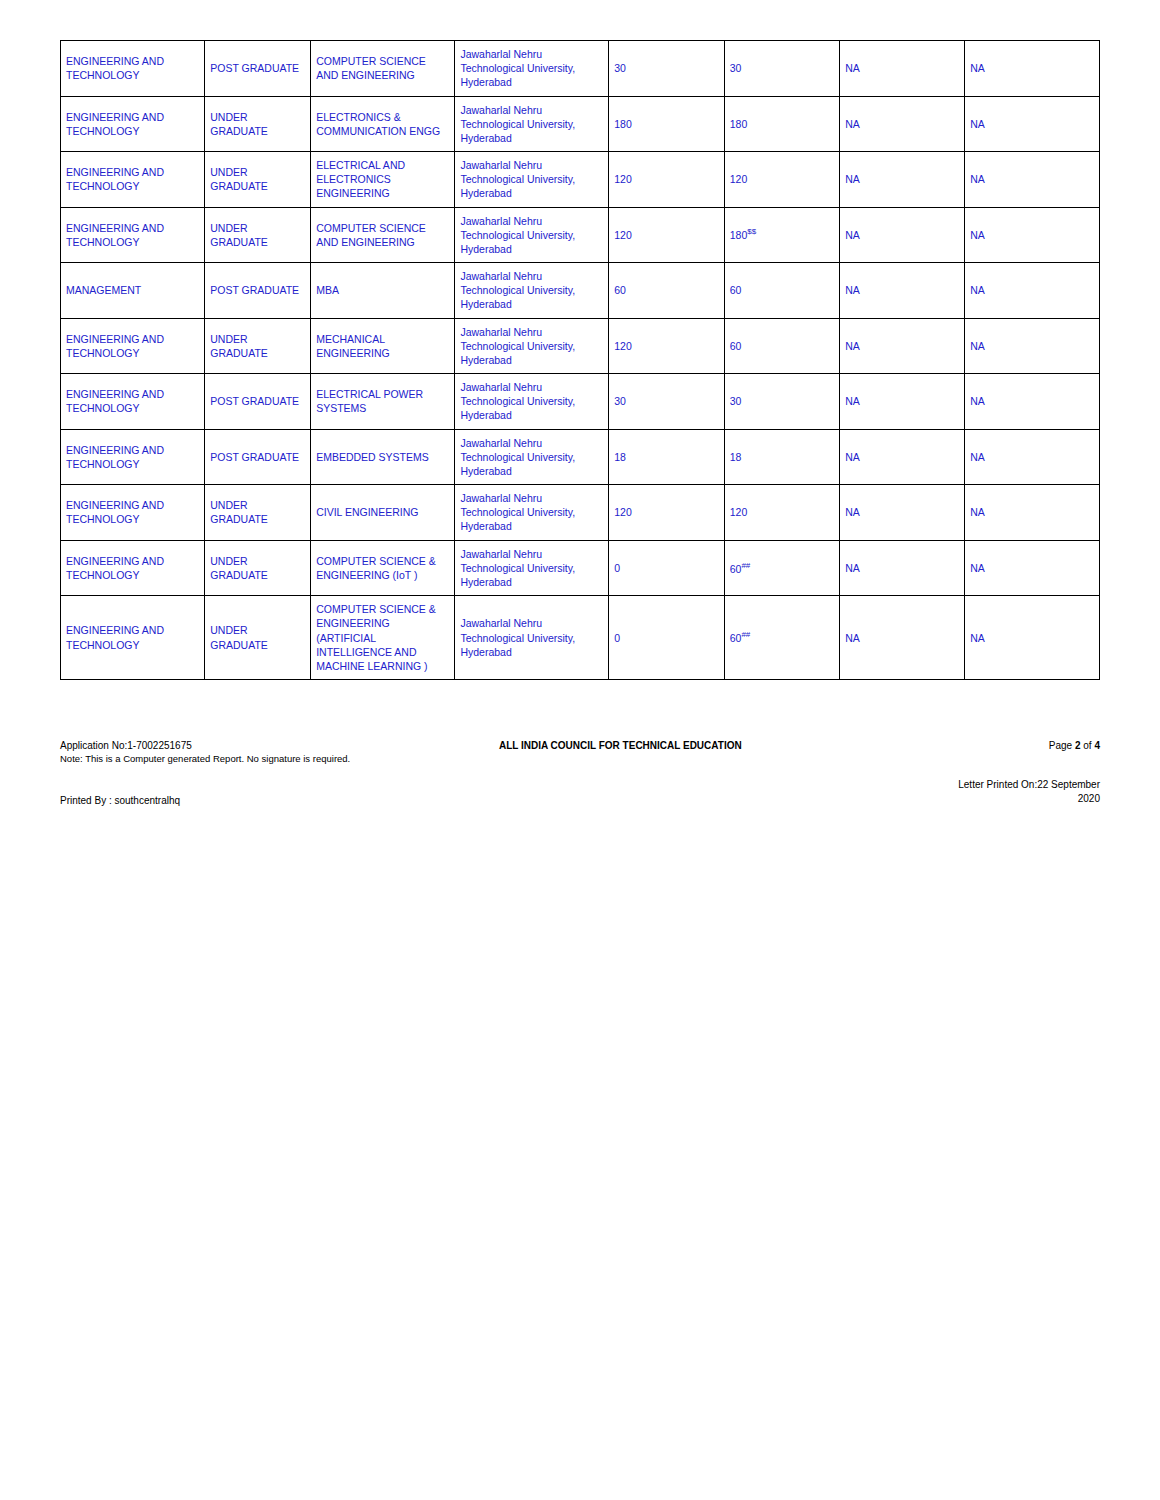| ENGINEERING AND TECHNOLOGY | POST GRADUATE | COMPUTER SCIENCE AND ENGINEERING | Jawaharlal Nehru Technological University, Hyderabad | 30 | 30 | NA | NA |
| ENGINEERING AND TECHNOLOGY | UNDER GRADUATE | ELECTRONICS & COMMUNICATION ENGG | Jawaharlal Nehru Technological University, Hyderabad | 180 | 180 | NA | NA |
| ENGINEERING AND TECHNOLOGY | UNDER GRADUATE | ELECTRICAL AND ELECTRONICS ENGINEERING | Jawaharlal Nehru Technological University, Hyderabad | 120 | 120 | NA | NA |
| ENGINEERING AND TECHNOLOGY | UNDER GRADUATE | COMPUTER SCIENCE AND ENGINEERING | Jawaharlal Nehru Technological University, Hyderabad | 120 | 180 $$ | NA | NA |
| MANAGEMENT | POST GRADUATE | MBA | Jawaharlal Nehru Technological University, Hyderabad | 60 | 60 | NA | NA |
| ENGINEERING AND TECHNOLOGY | UNDER GRADUATE | MECHANICAL ENGINEERING | Jawaharlal Nehru Technological University, Hyderabad | 120 | 60 | NA | NA |
| ENGINEERING AND TECHNOLOGY | POST GRADUATE | ELECTRICAL POWER SYSTEMS | Jawaharlal Nehru Technological University, Hyderabad | 30 | 30 | NA | NA |
| ENGINEERING AND TECHNOLOGY | POST GRADUATE | EMBEDDED SYSTEMS | Jawaharlal Nehru Technological University, Hyderabad | 18 | 18 | NA | NA |
| ENGINEERING AND TECHNOLOGY | UNDER GRADUATE | CIVIL ENGINEERING | Jawaharlal Nehru Technological University, Hyderabad | 120 | 120 | NA | NA |
| ENGINEERING AND TECHNOLOGY | UNDER GRADUATE | COMPUTER SCIENCE & ENGINEERING (IoT ) | Jawaharlal Nehru Technological University, Hyderabad | 0 | 60 ## | NA | NA |
| ENGINEERING AND TECHNOLOGY | UNDER GRADUATE | COMPUTER SCIENCE & ENGINEERING (ARTIFICIAL INTELLIGENCE AND MACHINE LEARNING ) | Jawaharlal Nehru Technological University, Hyderabad | 0 | 60 ## | NA | NA |
Application No:1-7002251675
ALL INDIA COUNCIL FOR TECHNICAL EDUCATION
Page 2 of 4
Note: This is a Computer generated Report. No signature is required.
Printed By : southcentralhq
Letter Printed On:22 September
2020